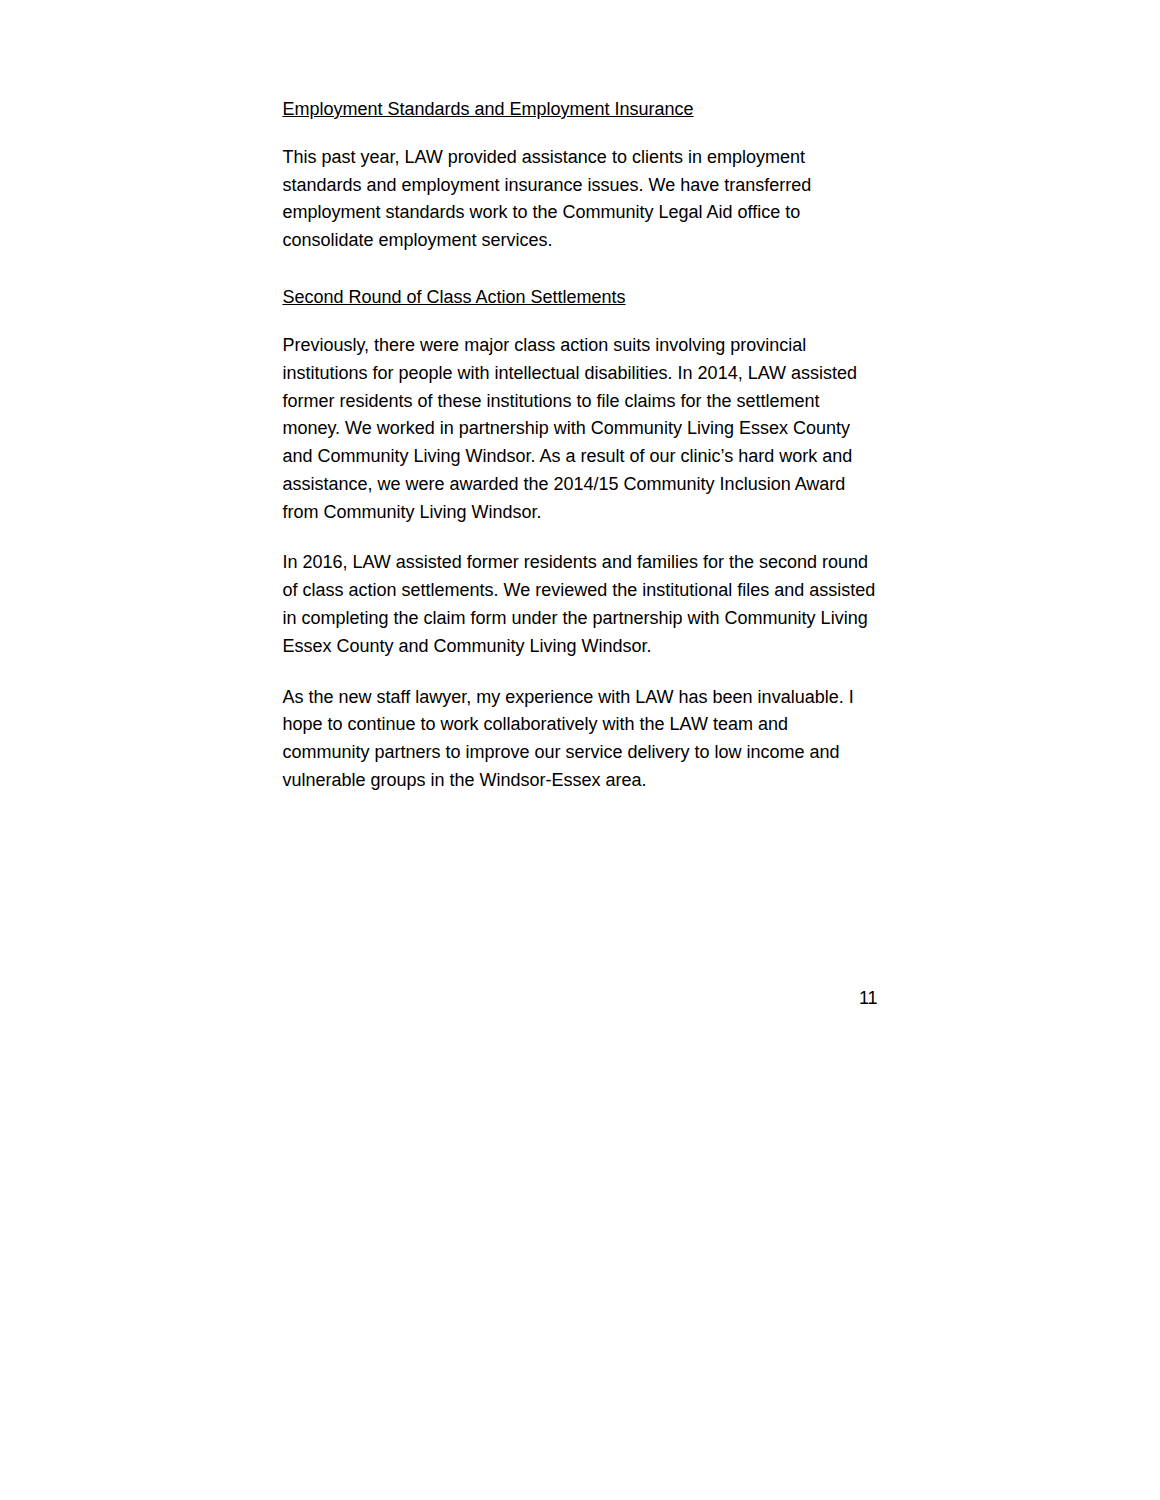Employment Standards and Employment Insurance
This past year, LAW provided assistance to clients in employment standards and employment insurance issues. We have transferred employment standards work to the Community Legal Aid office to consolidate employment services.
Second Round of Class Action Settlements
Previously, there were major class action suits involving provincial institutions for people with intellectual disabilities. In 2014, LAW assisted former residents of these institutions to file claims for the settlement money. We worked in partnership with Community Living Essex County and Community Living Windsor. As a result of our clinic’s hard work and assistance, we were awarded the 2014/15 Community Inclusion Award from Community Living Windsor.
In 2016, LAW assisted former residents and families for the second round of class action settlements. We reviewed the institutional files and assisted in completing the claim form under the partnership with Community Living Essex County and Community Living Windsor.
As the new staff lawyer, my experience with LAW has been invaluable. I hope to continue to work collaboratively with the LAW team and community partners to improve our service delivery to low income and vulnerable groups in the Windsor-Essex area.
11